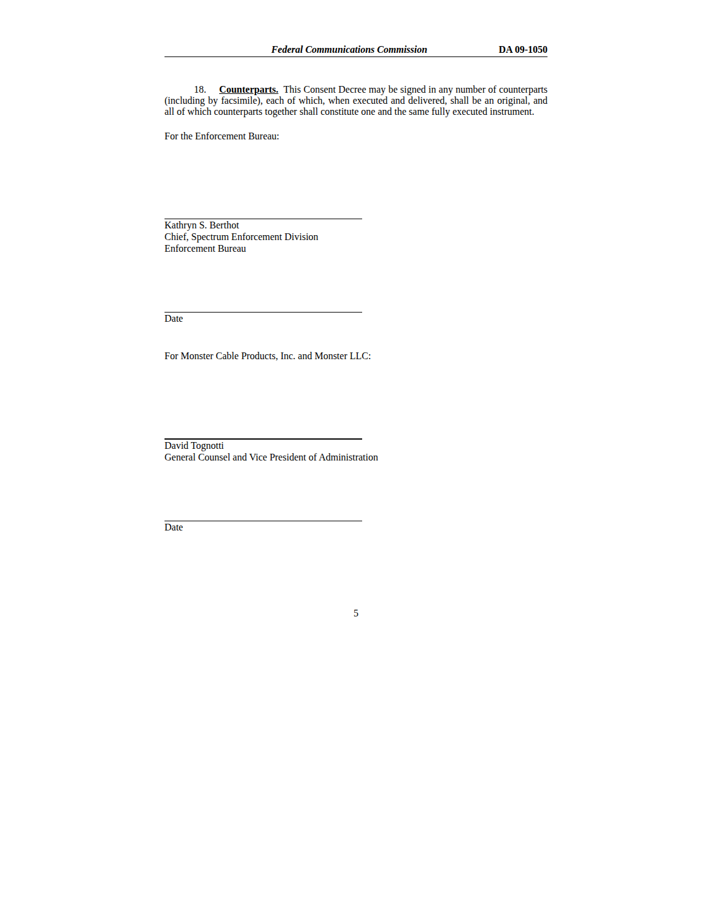Federal Communications Commission
DA 09-1050
18. Counterparts. This Consent Decree may be signed in any number of counterparts (including by facsimile), each of which, when executed and delivered, shall be an original, and all of which counterparts together shall constitute one and the same fully executed instrument.
For the Enforcement Bureau:
Kathryn S. Berthot
Chief, Spectrum Enforcement Division
Enforcement Bureau
Date
For Monster Cable Products, Inc. and Monster LLC:
David Tognotti
General Counsel and Vice President of Administration
Date
5